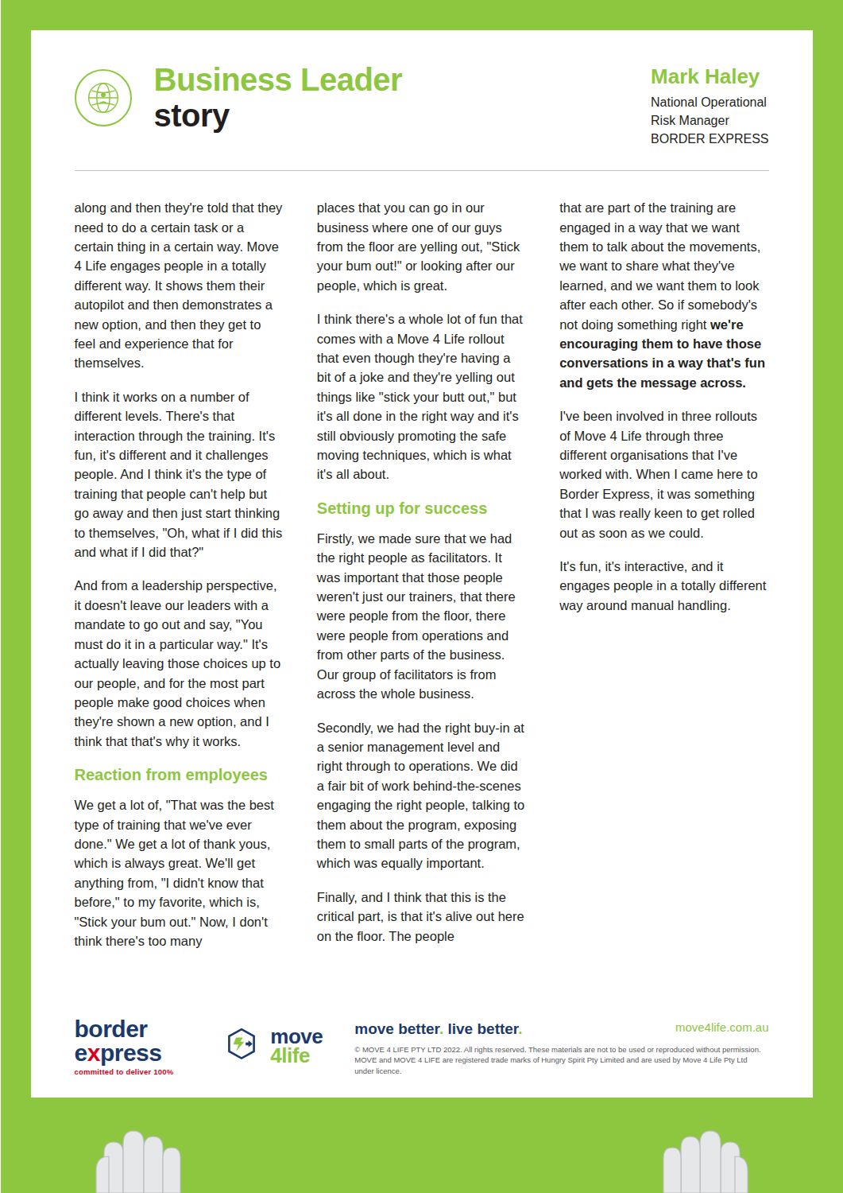Business Leader
story
Mark Haley
National Operational
Risk Manager
BORDER EXPRESS
along and then they're told that they need to do a certain task or a certain thing in a certain way. Move 4 Life engages people in a totally different way. It shows them their autopilot and then demonstrates a new option, and then they get to feel and experience that for themselves.
I think it works on a number of different levels. There's that interaction through the training. It's fun, it's different and it challenges people. And I think it's the type of training that people can't help but go away and then just start thinking to themselves, "Oh, what if I did this and what if I did that?"
And from a leadership perspective, it doesn't leave our leaders with a mandate to go out and say, "You must do it in a particular way." It's actually leaving those choices up to our people, and for the most part people make good choices when they're shown a new option, and I think that that's why it works.
Reaction from employees
We get a lot of, "That was the best type of training that we've ever done." We get a lot of thank yous, which is always great. We'll get anything from, "I didn't know that before," to my favorite, which is, "Stick your bum out." Now, I don't think there's too many
places that you can go in our business where one of our guys from the floor are yelling out, "Stick your bum out!" or looking after our people, which is great.
I think there's a whole lot of fun that comes with a Move 4 Life rollout that even though they're having a bit of a joke and they're yelling out things like "stick your butt out," but it's all done in the right way and it's still obviously promoting the safe moving techniques, which is what it's all about.
Setting up for success
Firstly, we made sure that we had the right people as facilitators. It was important that those people weren't just our trainers, that there were people from the floor, there were people from operations and from other parts of the business. Our group of facilitators is from across the whole business.
Secondly, we had the right buy-in at a senior management level and right through to operations. We did a fair bit of work behind-the-scenes engaging the right people, talking to them about the program, exposing them to small parts of the program, which was equally important.
Finally, and I think that this is the critical part, is that it's alive out here on the floor. The people
that are part of the training are engaged in a way that we want them to talk about the movements, we want to share what they've learned, and we want them to look after each other. So if somebody's not doing something right we're encouraging them to have those conversations in a way that's fun and gets the message across.
I've been involved in three rollouts of Move 4 Life through three different organisations that I've worked with. When I came here to Border Express, it was something that I was really keen to get rolled out as soon as we could.
It's fun, it's interactive, and it engages people in a totally different way around manual handling.
border
express
committed to deliver 100%
move
4life
move better. live better.
© MOVE 4 LIFE PTY LTD 2022. All rights reserved. These materials are not to be used or reproduced without permission. MOVE and MOVE 4 LIFE are registered trade marks of Hungry Spirit Pty Limited and are used by Move 4 Life Pty Ltd under licence.
move4life.com.au